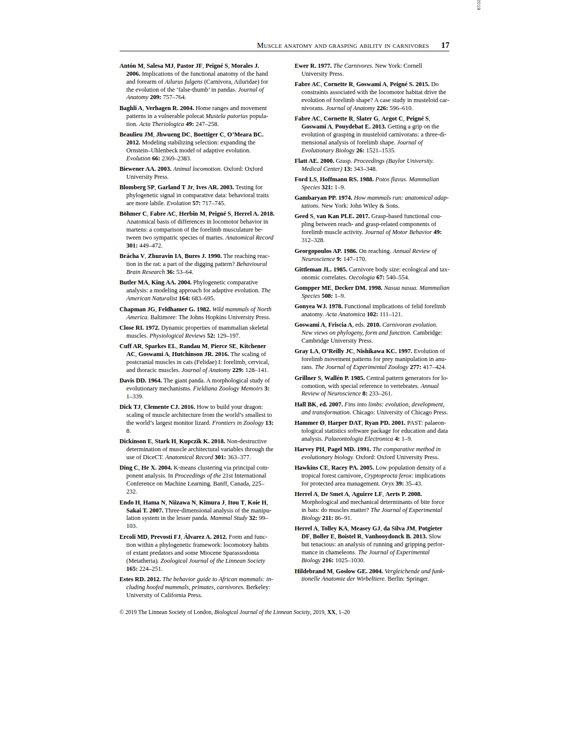Downloaded from https://academic.oup.com/biolinnean/advance-article-abstract/doi/10.1093/biolinnean/blz036/5480699 by Museum National d'Histoire Naturelle user on 04 May 2019
Muscle anatomy and grasping ability in carnivores 17
Antón M, Salesa MJ, Pastor JF, Peigné S, Morales J. 2006. Implications of the functional anatomy of the hand and forearm of Ailurus fulgens (Carnivora, Ailuridae) for the evolution of the ‘false-thumb’ in pandas. Journal of Anatomy 209: 757–764.
Baghli A, Verhagen R. 2004. Home ranges and movement patterns in a vulnerable polecat Mustela putorius population. Acta Theriologica 49: 247–258.
Beaulieu JM, Jhwueng DC, Boettiger C, O’Meara BC. 2012. Modeling stabilizing selection: expanding the Ornstein–Uhlenbeck model of adaptive evolution. Evolution 66: 2369–2383.
Biewener AA. 2003. Animal locomotion. Oxford: Oxford University Press.
Blomberg SP, Garland T Jr, Ives AR. 2003. Testing for phylogenetic signal in comparative data: behavioral traits are more labile. Evolution 57: 717–745.
Böhmer C, Fabre AC, Herbin M, Peigné S, Herrel A. 2018. Anatomical basis of differences in locomotor behavior in martens: a comparison of the forelimb musculature between two sympatric species of martes. Anatomical Record 301: 449–472.
Brácha V, Zhuravin IA, Bures J. 1990. The reaching reaction in the rat: a part of the digging pattern? Behavioural Brain Research 36: 53–64.
Butler MA, King AA. 2004. Phylogenetic comparative analysis: a modeling approach for adaptive evolution. The American Naturalist 164: 683–695.
Chapman JG, Feldhamer G. 1982. Wild mammals of North America. Baltimore: The Johns Hopkins University Press.
Close RI. 1972. Dynamic properties of mammalian skeletal muscles. Physiological Reviews 52: 129–197.
Cuff AR, Sparkes EL, Randau M, Pierce SE, Kitchener AC, Goswami A, Hutchinson JR. 2016. The scaling of postcranial muscles in cats (Felidae) I: forelimb, cervical, and thoracic muscles. Journal of Anatomy 229: 128–141.
Davis DD. 1964. The giant panda. A morphological study of evolutionary mechanisms. Fieldiana Zoology Memoirs 3: 1–339.
Dick TJ, Clemente CJ. 2016. How to build your dragon: scaling of muscle architecture from the world’s smallest to the world’s largest monitor lizard. Frontiers in Zoology 13: 8.
Dickinson E, Stark H, Kupczik K. 2018. Non-destructive determination of muscle architectural variables through the use of DiceCT. Anatomical Record 301: 363–377.
Ding C, He X. 2004. K-means clustering via principal component analysis. In Proceedings of the 21st International Conference on Machine Learning. Banff, Canada, 225–232.
Endo H, Hama N, Niizawa N, Kimura J, Itou T, Koie H, Sakai T. 2007. Three-dimensional analysis of the manipulation system in the lesser panda. Mammal Study 32: 99–103.
Ercoli MD, Prevosti FJ, Álvarez A. 2012. Form and function within a phylogenetic framework: locomotory habits of extant predators and some Miocene Sparassodonta (Metatheria). Zoological Journal of the Linnean Society 165: 224–251.
Estes RD. 2012. The behavior guide to African mammals: including hoofed mammals, primates, carnivores. Berkeley: University of California Press.
Ewer R. 1977. The Carnivores. New York: Cornell University Press.
Fabre AC, Cornette R, Goswami A, Peigné S. 2015. Do constraints associated with the locomotor habitat drive the evolution of forelimb shape? A case study in musteloid carnivorans. Journal of Anatomy 226: 596–610.
Fabre AC, Cornette R, Slater G, Argot C, Peigné S, Goswami A, Pouydebat E. 2013. Getting a grip on the evolution of grasping in musteloid carnivorans: a three-dimensional analysis of forelimb shape. Journal of Evolutionary Biology 26: 1521–1535.
Flatt AE. 2000. Grasp. Proceedings (Baylor University. Medical Center) 13: 343–348.
Ford LS, Hoffmann RS. 1988. Potos flavus. Mammalian Species 321: 1–9.
Gambaryan PP. 1974. How mammals run: anatomical adaptations. New York: John Wiley & Sons.
Geed S, van Kan PLE. 2017. Grasp-based functional coupling between reach- and grasp-related components of forelimb muscle activity. Journal of Motor Behavior 49: 312–328.
Georgopoulos AP. 1986. On reaching. Annual Review of Neuroscience 9: 147–170.
Gittleman JL. 1985. Carnivore body size: ecological and taxonomic correlates. Oecologia 67: 540–554.
Gompper ME, Decker DM. 1998. Nasua nasua. Mammalian Species 508: 1–9.
Gonyea WJ. 1978. Functional implications of felid forelimb anatomy. Acta Anatomica 102: 111–121.
Goswami A, Friscia A, eds. 2010. Carnivoran evolution. New views on phylogeny, form and function. Cambridge: Cambridge University Press.
Gray LA, O’Reilly JC, Nishikawa KC. 1997. Evolution of forelimb movement patterns for prey manipulation in anurans. The Journal of Experimental Zoology 277: 417–424.
Grillner S, Wallén P. 1985. Central pattern generators for locomotion, with special reference to vertebrates. Annual Review of Neuroscience 8: 233–261.
Hall BK, ed. 2007. Fins into limbs: evolution, development, and transformation. Chicago: University of Chicago Press.
Hammer Ø, Harper DAT, Ryan PD. 2001. PAST: palaeontological statistics software package for education and data analysis. Palaeontologia Electronica 4: 1–9.
Harvey PH, Pagel MD. 1991. The comparative method in evolutionary biology. Oxford: Oxford University Press.
Hawkins CE, Racey PA. 2005. Low population density of a tropical forest carnivore, Cryptoprocta ferox: implications for protected area management. Oryx 39: 35–43.
Herrel A, De Smet A, Aguirre LF, Aerts P. 2008. Morphological and mechanical determinants of bite force in bats: do muscles matter? The Journal of Experimental Biology 211: 86–91.
Herrel A, Tolley KA, Measey GJ, da Silva JM, Potgieter DF, Boller E, Boistel R, Vanhooydonck B. 2013. Slow but tenacious: an analysis of running and gripping performance in chameleons. The Journal of Experimental Biology 216: 1025–1030.
Hildebrand M, Goslow GE. 2004. Vergleichende und funktionelle Anatomie der Wirbeltiere. Berlin: Springer.
© 2019 The Linnean Society of London, Biological Journal of the Linnean Society, 2019, XX, 1–20